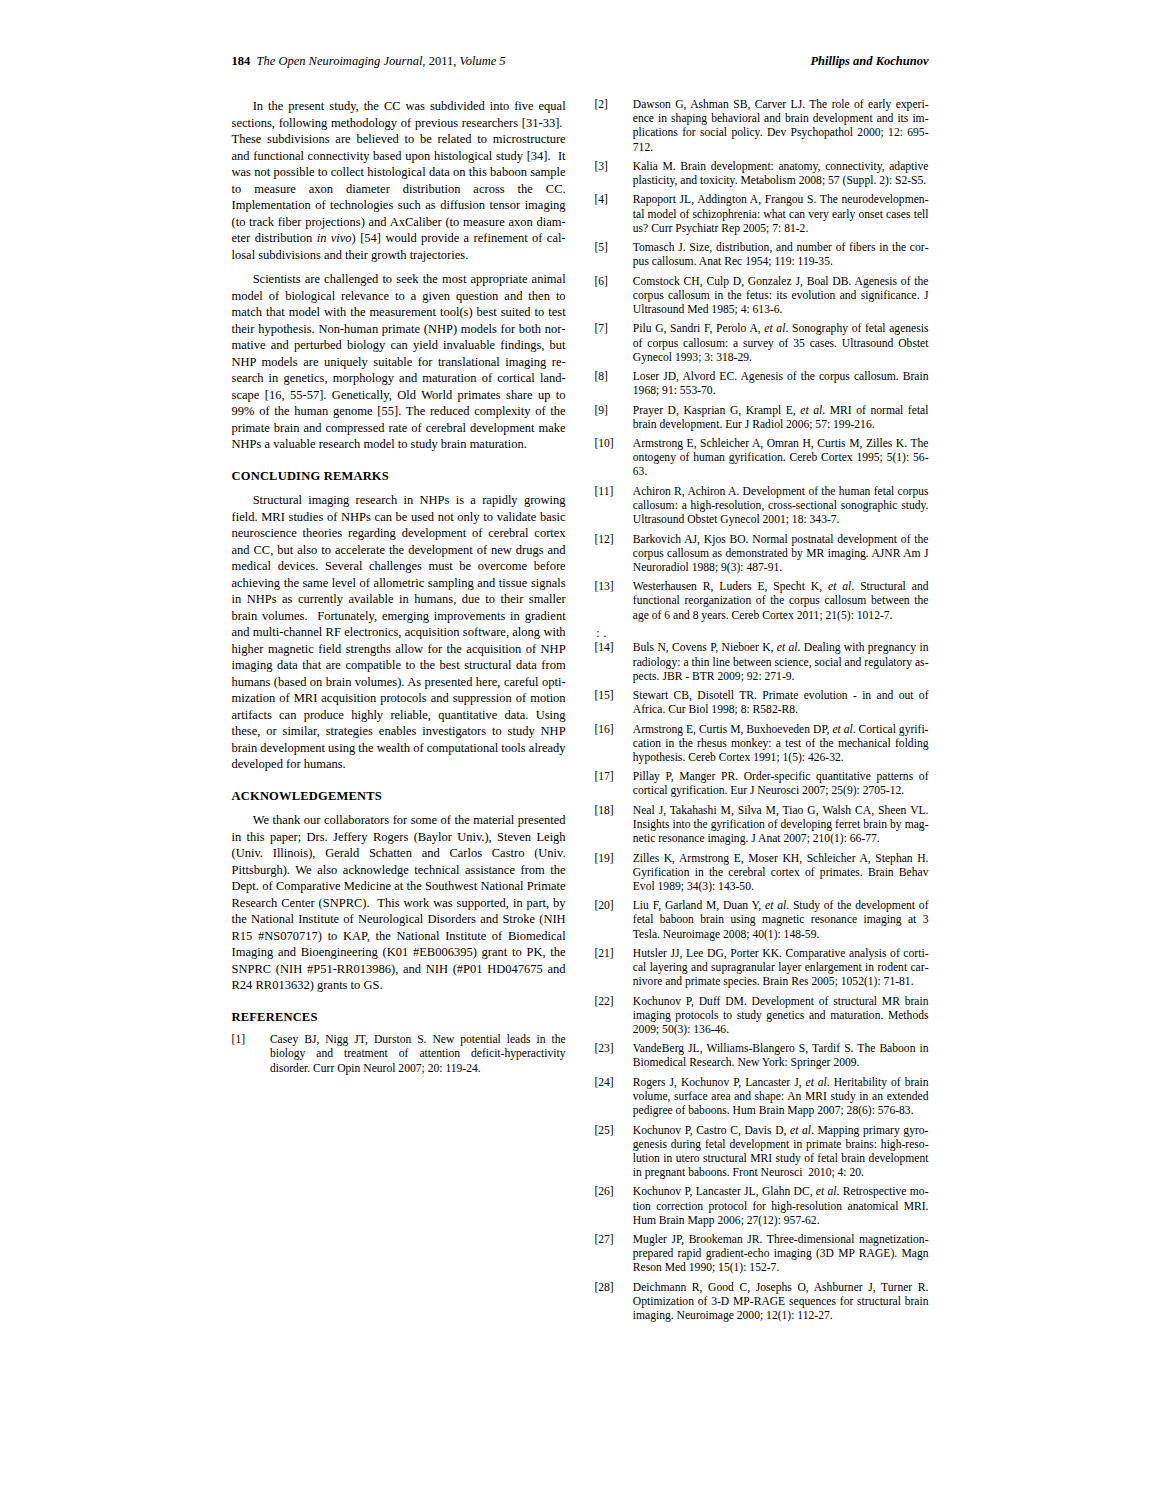184 The Open Neuroimaging Journal, 2011, Volume 5
Phillips and Kochunov
In the present study, the CC was subdivided into five equal sections, following methodology of previous researchers [31-33]. These subdivisions are believed to be related to microstructure and functional connectivity based upon histological study [34]. It was not possible to collect histological data on this baboon sample to measure axon diameter distribution across the CC. Implementation of technologies such as diffusion tensor imaging (to track fiber projections) and AxCaliber (to measure axon diameter distribution in vivo) [54] would provide a refinement of callosal subdivisions and their growth trajectories.
Scientists are challenged to seek the most appropriate animal model of biological relevance to a given question and then to match that model with the measurement tool(s) best suited to test their hypothesis. Non-human primate (NHP) models for both normative and perturbed biology can yield invaluable findings, but NHP models are uniquely suitable for translational imaging research in genetics, morphology and maturation of cortical landscape [16, 55-57]. Genetically, Old World primates share up to 99% of the human genome [55]. The reduced complexity of the primate brain and compressed rate of cerebral development make NHPs a valuable research model to study brain maturation.
Concluding Remarks
Structural imaging research in NHPs is a rapidly growing field. MRI studies of NHPs can be used not only to validate basic neuroscience theories regarding development of cerebral cortex and CC, but also to accelerate the development of new drugs and medical devices. Several challenges must be overcome before achieving the same level of allometric sampling and tissue signals in NHPs as currently available in humans, due to their smaller brain volumes. Fortunately, emerging improvements in gradient and multi-channel RF electronics, acquisition software, along with higher magnetic field strengths allow for the acquisition of NHP imaging data that are compatible to the best structural data from humans (based on brain volumes). As presented here, careful optimization of MRI acquisition protocols and suppression of motion artifacts can produce highly reliable, quantitative data. Using these, or similar, strategies enables investigators to study NHP brain development using the wealth of computational tools already developed for humans.
Acknowledgements
We thank our collaborators for some of the material presented in this paper; Drs. Jeffery Rogers (Baylor Univ.), Steven Leigh (Univ. Illinois), Gerald Schatten and Carlos Castro (Univ. Pittsburgh). We also acknowledge technical assistance from the Dept. of Comparative Medicine at the Southwest National Primate Research Center (SNPRC). This work was supported, in part, by the National Institute of Neurological Disorders and Stroke (NIH R15 #NS070717) to KAP, the National Institute of Biomedical Imaging and Bioengineering (K01 #EB006395) grant to PK, the SNPRC (NIH #P51-RR013986), and NIH (#P01 HD047675 and R24 RR013632) grants to GS.
References
[1]
Casey BJ, Nigg JT, Durston S. New potential leads in the biology and treatment of attention deficit-hyperactivity disorder. Curr Opin Neurol 2007; 20: 119-24.
[2] Dawson G, Ashman SB, Carver LJ. The role of early experience in shaping behavioral and brain development and its implications for social policy. Dev Psychopathol 2000; 12: 695-712.
[3] Kalia M. Brain development: anatomy, connectivity, adaptive plasticity, and toxicity. Metabolism 2008; 57 (Suppl. 2): S2-S5.
[4] Rapoport JL, Addington A, Frangou S. The neurodevelopmental model of schizophrenia: what can very early onset cases tell us? Curr Psychiatr Rep 2005; 7: 81-2.
[5] Tomasch J. Size, distribution, and number of fibers in the corpus callosum. Anat Rec 1954; 119: 119-35.
[6] Comstock CH, Culp D, Gonzalez J, Boal DB. Agenesis of the corpus callosum in the fetus: its evolution and significance. J Ultrasound Med 1985; 4: 613-6.
[7] Pilu G, Sandri F, Perolo A, et al. Sonography of fetal agenesis of corpus callosum: a survey of 35 cases. Ultrasound Obstet Gynecol 1993; 3: 318-29.
[8] Loser JD, Alvord EC. Agenesis of the corpus callosum. Brain 1968; 91: 553-70.
[9] Prayer D, Kasprian G, Krampl E, et al. MRI of normal fetal brain development. Eur J Radiol 2006; 57: 199-216.
[10] Armstrong E, Schleicher A, Omran H, Curtis M, Zilles K. The ontogeny of human gyrification. Cereb Cortex 1995; 5(1): 56-63.
[11] Achiron R, Achiron A. Development of the human fetal corpus callosum: a high-resolution, cross-sectional sonographic study. Ultrasound Obstet Gynecol 2001; 18: 343-7.
[12] Barkovich AJ, Kjos BO. Normal postnatal development of the corpus callosum as demonstrated by MR imaging. AJNR Am J Neuroradiol 1988; 9(3): 487-91.
[13] Westerhausen R, Luders E, Specht K, et al. Structural and functional reorganization of the corpus callosum between the age of 6 and 8 years. Cereb Cortex 2011; 21(5): 1012-7.
: .
[14] Buls N, Covens P, Nieboer K, et al. Dealing with pregnancy in radiology: a thin line between science, social and regulatory aspects. JBR - BTR 2009; 92: 271-9.
[15] Stewart CB, Disotell TR. Primate evolution - in and out of Africa. Cur Biol 1998; 8: R582-R8.
[16] Armstrong E, Curtis M, Buxhoeveden DP, et al. Cortical gyrification in the rhesus monkey: a test of the mechanical folding hypothesis. Cereb Cortex 1991; 1(5): 426-32.
[17] Pillay P, Manger PR. Order-specific quantitative patterns of cortical gyrification. Eur J Neurosci 2007; 25(9): 2705-12.
[18] Neal J, Takahashi M, Silva M, Tiao G, Walsh CA, Sheen VL. Insights into the gyrification of developing ferret brain by magnetic resonance imaging. J Anat 2007; 210(1): 66-77.
[19] Zilles K, Armstrong E, Moser KH, Schleicher A, Stephan H. Gyrification in the cerebral cortex of primates. Brain Behav Evol 1989; 34(3): 143-50.
[20] Liu F, Garland M, Duan Y, et al. Study of the development of fetal baboon brain using magnetic resonance imaging at 3 Tesla. Neuroimage 2008; 40(1): 148-59.
[21] Hutsler JJ, Lee DG, Porter KK. Comparative analysis of cortical layering and supragranular layer enlargement in rodent carnivore and primate species. Brain Res 2005; 1052(1): 71-81.
[22] Kochunov P, Duff DM. Development of structural MR brain imaging protocols to study genetics and maturation. Methods 2009; 50(3): 136-46.
[23] VandeBerg JL, Williams-Blangero S, Tardif S. The Baboon in Biomedical Research. New York: Springer 2009.
[24] Rogers J, Kochunov P, Lancaster J, et al. Heritability of brain volume, surface area and shape: An MRI study in an extended pedigree of baboons. Hum Brain Mapp 2007; 28(6): 576-83.
[25] Kochunov P, Castro C, Davis D, et al. Mapping primary gyrogenesis during fetal development in primate brains: high-resolution in utero structural MRI study of fetal brain development in pregnant baboons. Front Neurosci 2010; 4: 20.
[26] Kochunov P, Lancaster JL, Glahn DC, et al. Retrospective motion correction protocol for high-resolution anatomical MRI. Hum Brain Mapp 2006; 27(12): 957-62.
[27] Mugler JP, Brookeman JR. Three-dimensional magnetization-prepared rapid gradient-echo imaging (3D MP RAGE). Magn Reson Med 1990; 15(1): 152-7.
[28] Deichmann R, Good C, Josephs O, Ashburner J, Turner R. Optimization of 3-D MP-RAGE sequences for structural brain imaging. Neuroimage 2000; 12(1): 112-27.